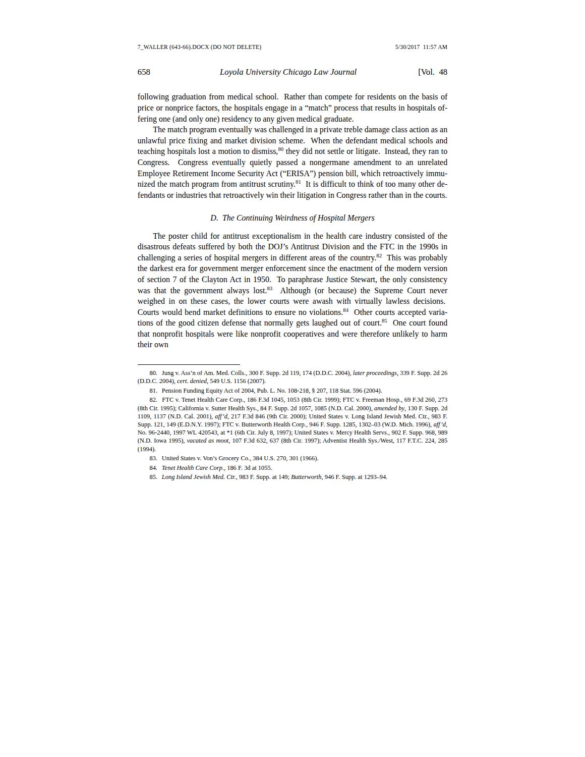7_Waller (643-66).docx (Do Not Delete) 5/30/2017 11:57 AM
658 Loyola University Chicago Law Journal [Vol. 48
following graduation from medical school. Rather than compete for residents on the basis of price or nonprice factors, the hospitals engage in a “match” process that results in hospitals offering one (and only one) residency to any given medical graduate.
The match program eventually was challenged in a private treble damage class action as an unlawful price fixing and market division scheme. When the defendant medical schools and teaching hospitals lost a motion to dismiss,80 they did not settle or litigate. Instead, they ran to Congress. Congress eventually quietly passed a nongermane amendment to an unrelated Employee Retirement Income Security Act (“ERISA”) pension bill, which retroactively immunized the match program from antitrust scrutiny.81 It is difficult to think of too many other defendants or industries that retroactively win their litigation in Congress rather than in the courts.
D. The Continuing Weirdness of Hospital Mergers
The poster child for antitrust exceptionalism in the health care industry consisted of the disastrous defeats suffered by both the DOJ’s Antitrust Division and the FTC in the 1990s in challenging a series of hospital mergers in different areas of the country.82 This was probably the darkest era for government merger enforcement since the enactment of the modern version of section 7 of the Clayton Act in 1950. To paraphrase Justice Stewart, the only consistency was that the government always lost.83 Although (or because) the Supreme Court never weighed in on these cases, the lower courts were awash with virtually lawless decisions. Courts would bend market definitions to ensure no violations.84 Other courts accepted variations of the good citizen defense that normally gets laughed out of court.85 One court found that nonprofit hospitals were like nonprofit cooperatives and were therefore unlikely to harm their own
80. Jung v. Ass’n of Am. Med. Colls., 300 F. Supp. 2d 119, 174 (D.D.C. 2004), later proceedings, 339 F. Supp. 2d 26 (D.D.C. 2004), cert. denied, 549 U.S. 1156 (2007).
81. Pension Funding Equity Act of 2004, Pub. L. No. 108-218, § 207, 118 Stat. 596 (2004).
82. FTC v. Tenet Health Care Corp., 186 F.3d 1045, 1053 (8th Cir. 1999); FTC v. Freeman Hosp., 69 F.3d 260, 273 (8th Cir. 1995); California v. Sutter Health Sys., 84 F. Supp. 2d 1057, 1085 (N.D. Cal. 2000), amended by, 130 F. Supp. 2d 1109, 1137 (N.D. Cal. 2001), aff’d, 217 F.3d 846 (9th Cir. 2000); United States v. Long Island Jewish Med. Ctr., 983 F. Supp. 121, 149 (E.D.N.Y. 1997); FTC v. Butterworth Health Corp., 946 F. Supp. 1285, 1302–03 (W.D. Mich. 1996), aff’d, No. 96-2440, 1997 WL 420543, at *1 (6th Cir. July 8, 1997); United States v. Mercy Health Servs., 902 F. Supp. 968, 989 (N.D. Iowa 1995), vacated as moot, 107 F.3d 632, 637 (8th Cir. 1997); Adventist Health Sys./West, 117 F.T.C. 224, 285 (1994).
83. United States v. Von’s Grocery Co., 384 U.S. 270, 301 (1966).
84. Tenet Health Care Corp., 186 F. 3d at 1055.
85. Long Island Jewish Med. Ctr., 983 F. Supp. at 149; Butterworth, 946 F. Supp. at 1293–94.